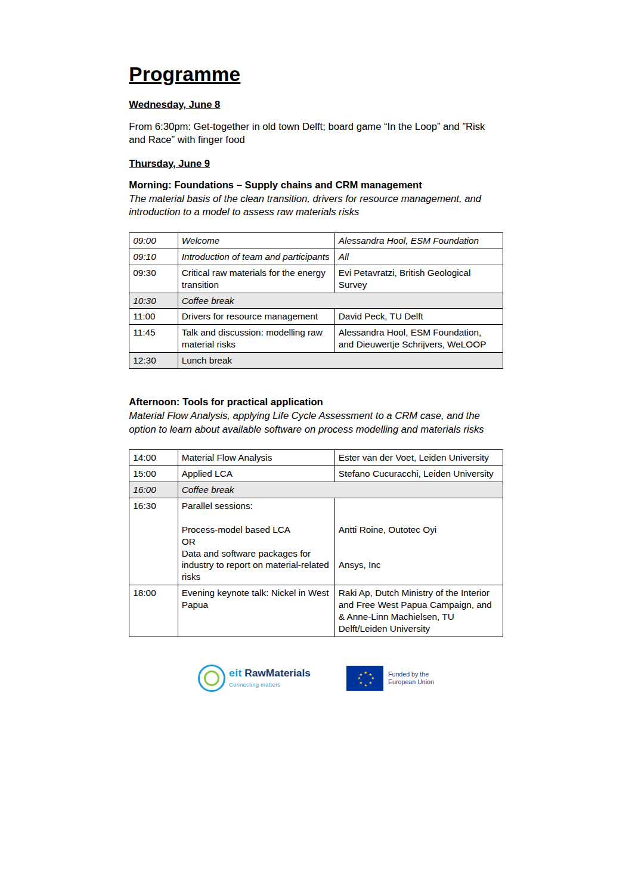Programme
Wednesday, June 8
From 6:30pm: Get-together in old town Delft; board game “In the Loop” and ”Risk and Race” with finger food
Thursday, June 9
Morning: Foundations – Supply chains and CRM management
The material basis of the clean transition, drivers for resource management, and introduction to a model to assess raw materials risks
| 09:00 | Welcome | Alessandra Hool, ESM Foundation |
| 09:10 | Introduction of team and participants | All |
| 09:30 | Critical raw materials for the energy transition | Evi Petavratzi, British Geological Survey |
| 10:30 | Coffee break |
| 11:00 | Drivers for resource management | David Peck, TU Delft |
| 11:45 | Talk and discussion: modelling raw material risks | Alessandra Hool, ESM Foundation, and Dieuwertje Schrijvers, WeLOOP |
| 12:30 | Lunch break |
Afternoon: Tools for practical application
Material Flow Analysis, applying Life Cycle Assessment to a CRM case, and the option to learn about available software on process modelling and materials risks
| 14:00 | Material Flow Analysis | Ester van der Voet, Leiden University |
| 15:00 | Applied LCA | Stefano Cucuracchi, Leiden University |
| 16:00 | Coffee break |
| 16:30 | Parallel sessions: Process-model based LCA OR Data and software packages for industry to report on material-related risks | Antti Roine, Outotec Oyi Ansys, Inc |
| 18:00 | Evening keynote talk: Nickel in West Papua | Raki Ap, Dutch Ministry of the Interior and Free West Papua Campaign, and & Anne-Linn Machielsen, TU Delft/Leiden University |
eit RawMaterials
Connecting matters
★ ★ ★ ★ ★ ★ ★ ★
Funded by the
European Union